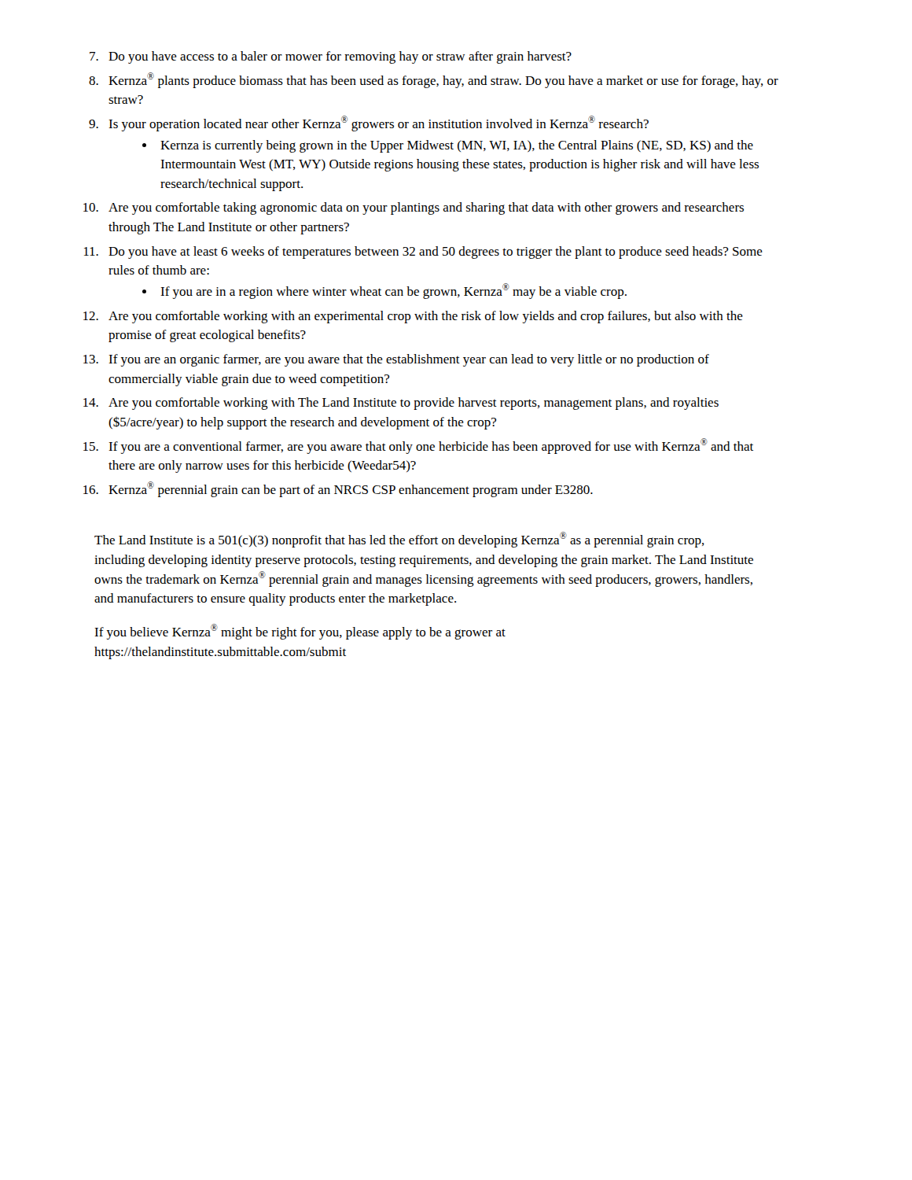Do you have access to a baler or mower for removing hay or straw after grain harvest?
Kernza® plants produce biomass that has been used as forage, hay, and straw. Do you have a market or use for forage, hay, or straw?
Is your operation located near other Kernza® growers or an institution involved in Kernza® research?
Kernza is currently being grown in the Upper Midwest (MN, WI, IA), the Central Plains (NE, SD, KS) and the Intermountain West (MT, WY) Outside regions housing these states, production is higher risk and will have less research/technical support.
Are you comfortable taking agronomic data on your plantings and sharing that data with other growers and researchers through The Land Institute or other partners?
Do you have at least 6 weeks of temperatures between 32 and 50 degrees to trigger the plant to produce seed heads? Some rules of thumb are:
If you are in a region where winter wheat can be grown, Kernza® may be a viable crop.
Are you comfortable working with an experimental crop with the risk of low yields and crop failures, but also with the promise of great ecological benefits?
If you are an organic farmer, are you aware that the establishment year can lead to very little or no production of commercially viable grain due to weed competition?
Are you comfortable working with The Land Institute to provide harvest reports, management plans, and royalties ($5/acre/year) to help support the research and development of the crop?
If you are a conventional farmer, are you aware that only one herbicide has been approved for use with Kernza® and that there are only narrow uses for this herbicide (Weedar54)?
Kernza® perennial grain can be part of an NRCS CSP enhancement program under E3280.
The Land Institute is a 501(c)(3) nonprofit that has led the effort on developing Kernza® as a perennial grain crop, including developing identity preserve protocols, testing requirements, and developing the grain market. The Land Institute owns the trademark on Kernza® perennial grain and manages licensing agreements with seed producers, growers, handlers, and manufacturers to ensure quality products enter the marketplace.
If you believe Kernza® might be right for you, please apply to be a grower at https://thelandinstitute.submittable.com/submit